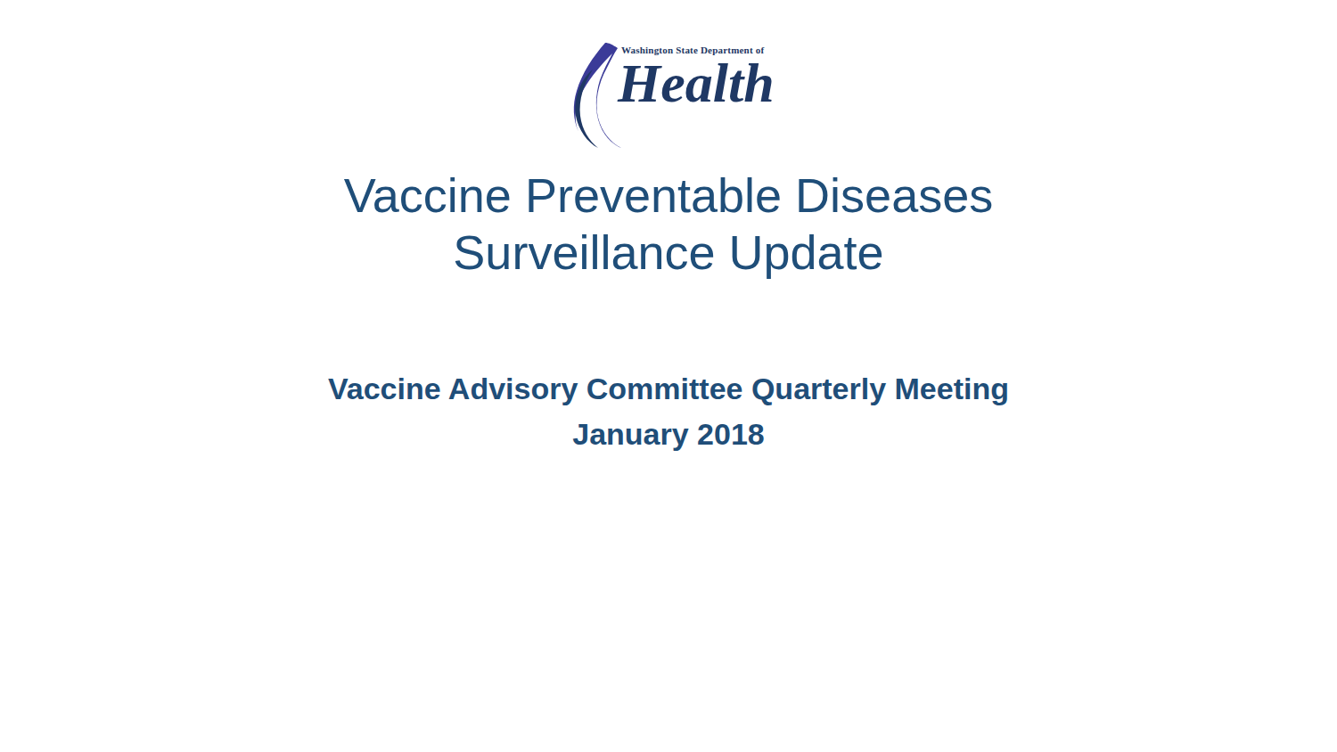Washington State Department of
Health
Vaccine Preventable DiseasesSurveillance Update
Vaccine Advisory Committee Quarterly Meeting
January 2018